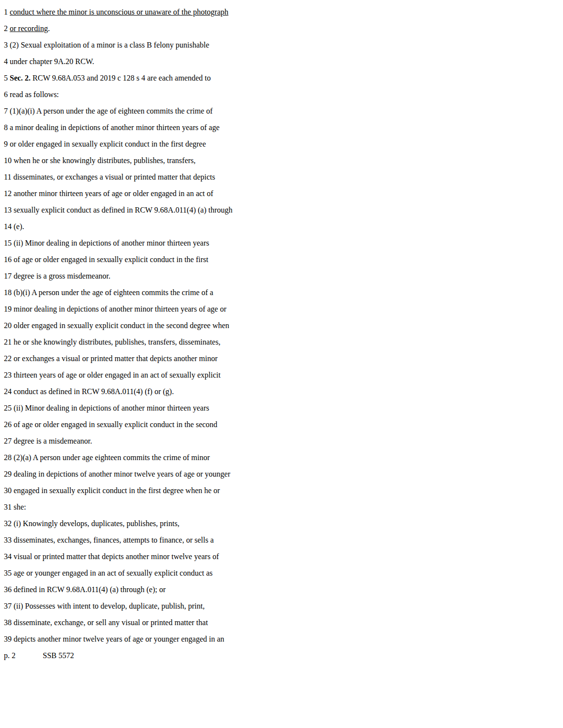1 conduct where the minor is unconscious or unaware of the photograph
2 or recording.
3 (2) Sexual exploitation of a minor is a class B felony punishable
4 under chapter 9A.20 RCW.
5 Sec. 2. RCW 9.68A.053 and 2019 c 128 s 4 are each amended to
6 read as follows:
7 (1)(a)(i) A person under the age of eighteen commits the crime of
8 a minor dealing in depictions of another minor thirteen years of age
9 or older engaged in sexually explicit conduct in the first degree
10 when he or she knowingly distributes, publishes, transfers,
11 disseminates, or exchanges a visual or printed matter that depicts
12 another minor thirteen years of age or older engaged in an act of
13 sexually explicit conduct as defined in RCW 9.68A.011(4) (a) through
14 (e).
15 (ii) Minor dealing in depictions of another minor thirteen years
16 of age or older engaged in sexually explicit conduct in the first
17 degree is a gross misdemeanor.
18 (b)(i) A person under the age of eighteen commits the crime of a
19 minor dealing in depictions of another minor thirteen years of age or
20 older engaged in sexually explicit conduct in the second degree when
21 he or she knowingly distributes, publishes, transfers, disseminates,
22 or exchanges a visual or printed matter that depicts another minor
23 thirteen years of age or older engaged in an act of sexually explicit
24 conduct as defined in RCW 9.68A.011(4) (f) or (g).
25 (ii) Minor dealing in depictions of another minor thirteen years
26 of age or older engaged in sexually explicit conduct in the second
27 degree is a misdemeanor.
28 (2)(a) A person under age eighteen commits the crime of minor
29 dealing in depictions of another minor twelve years of age or younger
30 engaged in sexually explicit conduct in the first degree when he or
31 she:
32 (i) Knowingly develops, duplicates, publishes, prints,
33 disseminates, exchanges, finances, attempts to finance, or sells a
34 visual or printed matter that depicts another minor twelve years of
35 age or younger engaged in an act of sexually explicit conduct as
36 defined in RCW 9.68A.011(4) (a) through (e); or
37 (ii) Possesses with intent to develop, duplicate, publish, print,
38 disseminate, exchange, or sell any visual or printed matter that
39 depicts another minor twelve years of age or younger engaged in an
p. 2 SSB 5572